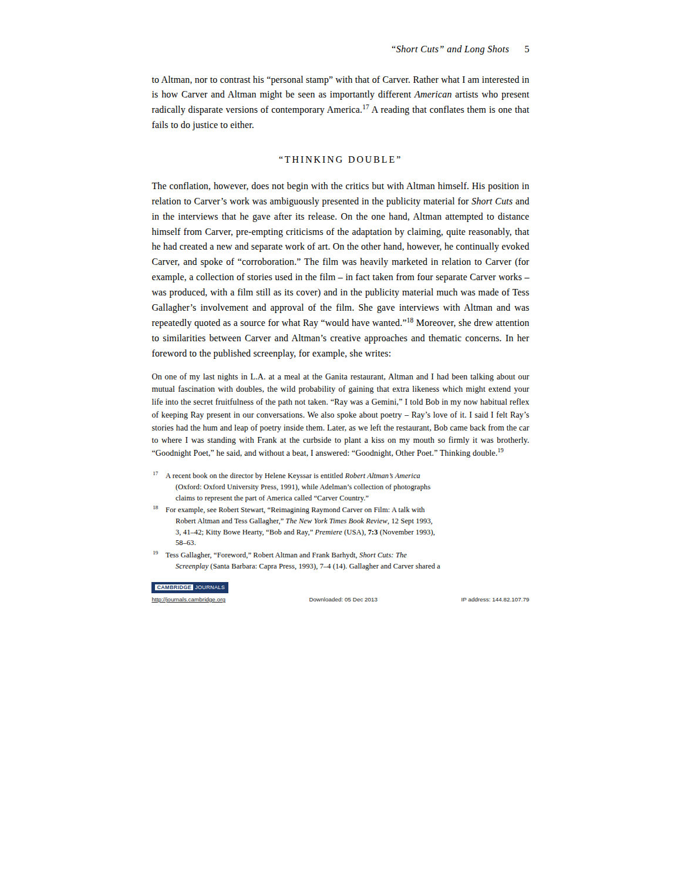“Short Cuts” and Long Shots5
to Altman, nor to contrast his “personal stamp” with that of Carver. Rather what I am interested in is how Carver and Altman might be seen as importantly different American artists who present radically disparate versions of contemporary America.17 A reading that conflates them is one that fails to do justice to either.
“THINKING DOUBLE”
The conflation, however, does not begin with the critics but with Altman himself. His position in relation to Carver’s work was ambiguously presented in the publicity material for Short Cuts and in the interviews that he gave after its release. On the one hand, Altman attempted to distance himself from Carver, pre-empting criticisms of the adaptation by claiming, quite reasonably, that he had created a new and separate work of art. On the other hand, however, he continually evoked Carver, and spoke of “corroboration.” The film was heavily marketed in relation to Carver (for example, a collection of stories used in the film – in fact taken from four separate Carver works – was produced, with a film still as its cover) and in the publicity material much was made of Tess Gallagher’s involvement and approval of the film. She gave interviews with Altman and was repeatedly quoted as a source for what Ray “would have wanted.”18 Moreover, she drew attention to similarities between Carver and Altman’s creative approaches and thematic concerns. In her foreword to the published screenplay, for example, she writes:
On one of my last nights in L.A. at a meal at the Ganita restaurant, Altman and I had been talking about our mutual fascination with doubles, the wild probability of gaining that extra likeness which might extend your life into the secret fruitfulness of the path not taken. “Ray was a Gemini,” I told Bob in my now habitual reflex of keeping Ray present in our conversations. We also spoke about poetry – Ray’s love of it. I said I felt Ray’s stories had the hum and leap of poetry inside them. Later, as we left the restaurant, Bob came back from the car to where I was standing with Frank at the curbside to plant a kiss on my mouth so firmly it was brotherly. “Goodnight Poet,” he said, and without a beat, I answered: “Goodnight, Other Poet.” Thinking double.19
17
A recent book on the director by Helene Keyssar is entitled Robert Altman’s America
(Oxford: Oxford University Press, 1991), while Adelman’s collection of photographs
claims to represent the part of America called “Carver Country.”
18
For example, see Robert Stewart, “Reimagining Raymond Carver on Film: A talk with
Robert Altman and Tess Gallagher,” The New York Times Book Review, 12 Sept 1993,
3, 41–42; Kitty Bowe Hearty, “Bob and Ray,” Premiere (USA), 7:3 (November 1993),
58–63.
19
Tess Gallagher, “Foreword,” Robert Altman and Frank Barhydt, Short Cuts: The
Screenplay (Santa Barbara: Capra Press, 1993), 7–4 (14). Gallagher and Carver shared a
CAMBRIDGEJOURNALS
http://journals.cambridge.org
Downloaded: 05 Dec 2013
IP address: 144.82.107.79